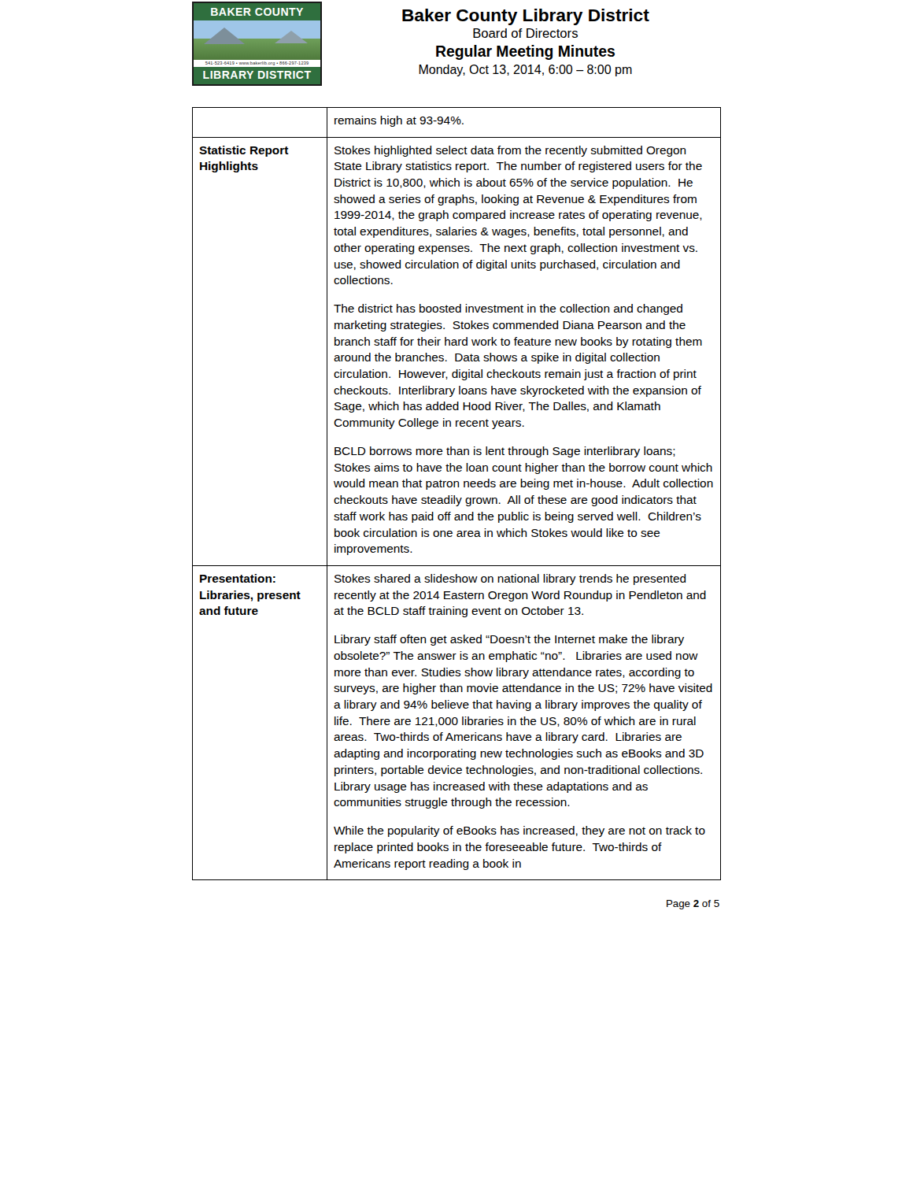BAKER COUNTY
541-523-6419 • www.bakerlib.org • 866-297-1239
LIBRARY DISTRICT
Baker County Library District
Board of Directors
Regular Meeting Minutes
Monday, Oct 13, 2014, 6:00 – 8:00 pm
| | remains high at 93-94%. |
| Statistic Report Highlights | Stokes highlighted select data from the recently submitted Oregon State Library statistics report. The number of registered users for the District is 10,800, which is about 65% of the service population. He showed a series of graphs, looking at Revenue & Expenditures from 1999-2014, the graph compared increase rates of operating revenue, total expenditures, salaries & wages, benefits, total personnel, and other operating expenses. The next graph, collection investment vs. use, showed circulation of digital units purchased, circulation and collections. The district has boosted investment in the collection and changed marketing strategies. Stokes commended Diana Pearson and the branch staff for their hard work to feature new books by rotating them around the branches. Data shows a spike in digital collection circulation. However, digital checkouts remain just a fraction of print checkouts. Interlibrary loans have skyrocketed with the expansion of Sage, which has added Hood River, The Dalles, and Klamath Community College in recent years. BCLD borrows more than is lent through Sage interlibrary loans; Stokes aims to have the loan count higher than the borrow count which would mean that patron needs are being met in-house. Adult collection checkouts have steadily grown. All of these are good indicators that staff work has paid off and the public is being served well. Children’s book circulation is one area in which Stokes would like to see improvements. |
| Presentation: Libraries, present and future | Stokes shared a slideshow on national library trends he presented recently at the 2014 Eastern Oregon Word Roundup in Pendleton and at the BCLD staff training event on October 13. Library staff often get asked “Doesn’t the Internet make the library obsolete?” The answer is an emphatic “no”. Libraries are used now more than ever. Studies show library attendance rates, according to surveys, are higher than movie attendance in the US; 72% have visited a library and 94% believe that having a library improves the quality of life. There are 121,000 libraries in the US, 80% of which are in rural areas. Two-thirds of Americans have a library card. Libraries are adapting and incorporating new technologies such as eBooks and 3D printers, portable device technologies, and non-traditional collections. Library usage has increased with these adaptations and as communities struggle through the recession. While the popularity of eBooks has increased, they are not on track to replace printed books in the foreseeable future. Two-thirds of Americans report reading a book in |
Page 2 of 5